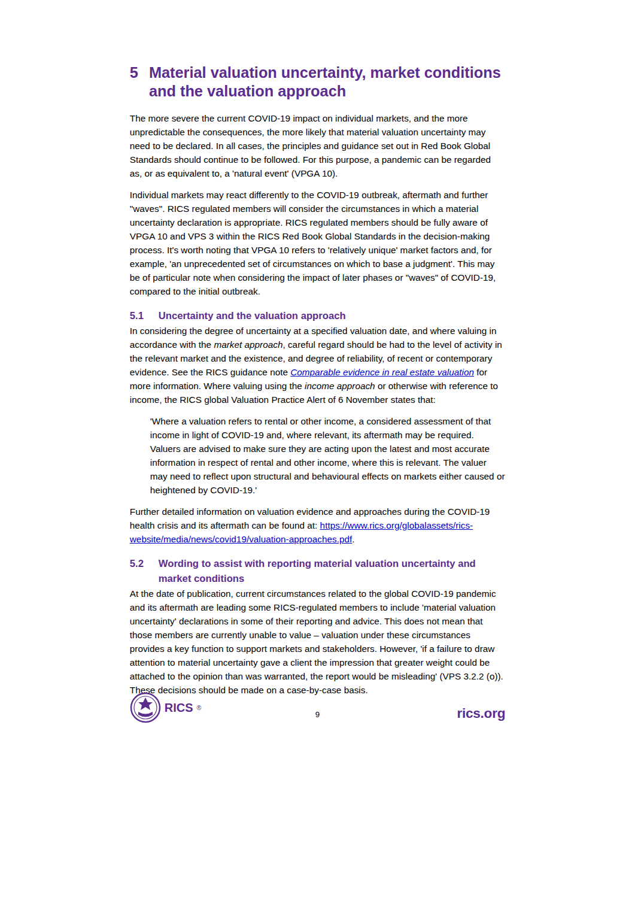5 Material valuation uncertainty, market conditions and the valuation approach
The more severe the current COVID-19 impact on individual markets, and the more unpredictable the consequences, the more likely that material valuation uncertainty may need to be declared. In all cases, the principles and guidance set out in Red Book Global Standards should continue to be followed. For this purpose, a pandemic can be regarded as, or as equivalent to, a 'natural event' (VPGA 10).
Individual markets may react differently to the COVID-19 outbreak, aftermath and further "waves". RICS regulated members will consider the circumstances in which a material uncertainty declaration is appropriate. RICS regulated members should be fully aware of VPGA 10 and VPS 3 within the RICS Red Book Global Standards in the decision-making process. It's worth noting that VPGA 10 refers to 'relatively unique' market factors and, for example, 'an unprecedented set of circumstances on which to base a judgment'. This may be of particular note when considering the impact of later phases or "waves" of COVID-19, compared to the initial outbreak.
5.1 Uncertainty and the valuation approach
In considering the degree of uncertainty at a specified valuation date, and where valuing in accordance with the market approach, careful regard should be had to the level of activity in the relevant market and the existence, and degree of reliability, of recent or contemporary evidence. See the RICS guidance note Comparable evidence in real estate valuation for more information. Where valuing using the income approach or otherwise with reference to income, the RICS global Valuation Practice Alert of 6 November states that:
'Where a valuation refers to rental or other income, a considered assessment of that income in light of COVID-19 and, where relevant, its aftermath may be required. Valuers are advised to make sure they are acting upon the latest and most accurate information in respect of rental and other income, where this is relevant. The valuer may need to reflect upon structural and behavioural effects on markets either caused or heightened by COVID-19.'
Further detailed information on valuation evidence and approaches during the COVID-19 health crisis and its aftermath can be found at: https://www.rics.org/globalassets/rics-website/media/news/covid19/valuation-approaches.pdf.
5.2 Wording to assist with reporting material valuation uncertainty and market conditions
At the date of publication, current circumstances related to the global COVID-19 pandemic and its aftermath are leading some RICS-regulated members to include 'material valuation uncertainty' declarations in some of their reporting and advice. This does not mean that those members are currently unable to value – valuation under these circumstances provides a key function to support markets and stakeholders. However, 'if a failure to draw attention to material uncertainty gave a client the impression that greater weight could be attached to the opinion than was warranted, the report would be misleading' (VPS 3.2.2 (o)). These decisions should be made on a case-by-case basis.
RICS®
rics.org
9